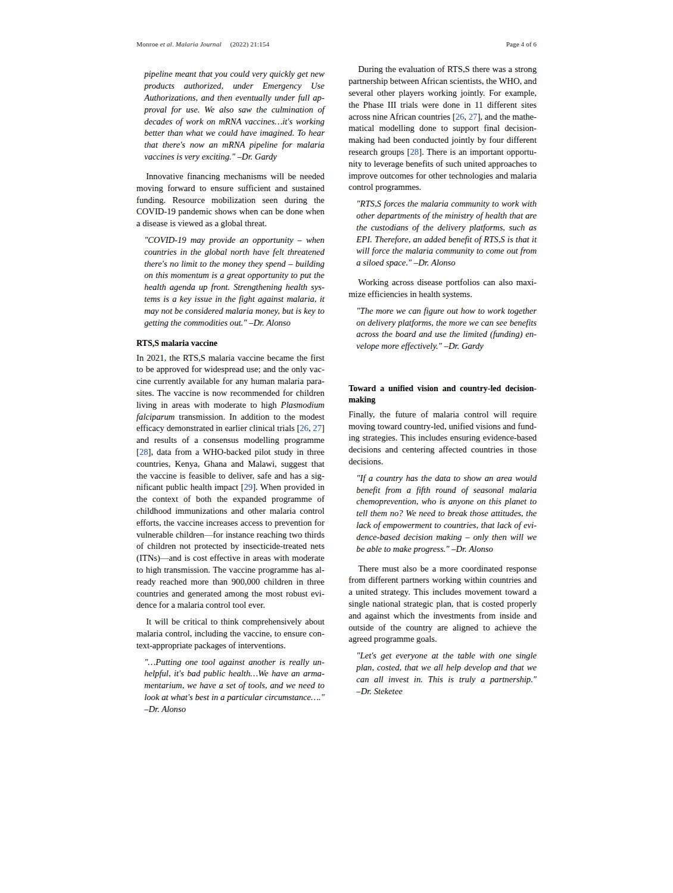Monroe et al. Malaria Journal (2022) 21:154
Page 4 of 6
pipeline meant that you could very quickly get new products authorized, under Emergency Use Authorizations, and then eventually under full approval for use. We also saw the culmination of decades of work on mRNA vaccines…it's working better than what we could have imagined. To hear that there's now an mRNA pipeline for malaria vaccines is very exciting." –Dr. Gardy
Innovative financing mechanisms will be needed moving forward to ensure sufficient and sustained funding. Resource mobilization seen during the COVID-19 pandemic shows when can be done when a disease is viewed as a global threat.
"COVID-19 may provide an opportunity – when countries in the global north have felt threatened there's no limit to the money they spend – building on this momentum is a great opportunity to put the health agenda up front. Strengthening health systems is a key issue in the fight against malaria, it may not be considered malaria money, but is key to getting the commodities out." –Dr. Alonso
RTS,S malaria vaccine
In 2021, the RTS,S malaria vaccine became the first to be approved for widespread use; and the only vaccine currently available for any human malaria parasites. The vaccine is now recommended for children living in areas with moderate to high Plasmodium falciparum transmission. In addition to the modest efficacy demonstrated in earlier clinical trials [26, 27] and results of a consensus modelling programme [28], data from a WHO-backed pilot study in three countries, Kenya, Ghana and Malawi, suggest that the vaccine is feasible to deliver, safe and has a significant public health impact [29]. When provided in the context of both the expanded programme of childhood immunizations and other malaria control efforts, the vaccine increases access to prevention for vulnerable children—for instance reaching two thirds of children not protected by insecticide-treated nets (ITNs)—and is cost effective in areas with moderate to high transmission. The vaccine programme has already reached more than 900,000 children in three countries and generated among the most robust evidence for a malaria control tool ever.
It will be critical to think comprehensively about malaria control, including the vaccine, to ensure context-appropriate packages of interventions.
"…Putting one tool against another is really unhelpful, it's bad public health…We have an armamentarium, we have a set of tools, and we need to look at what's best in a particular circumstance…." –Dr. Alonso
During the evaluation of RTS,S there was a strong partnership between African scientists, the WHO, and several other players working jointly. For example, the Phase III trials were done in 11 different sites across nine African countries [26, 27], and the mathematical modelling done to support final decision-making had been conducted jointly by four different research groups [28]. There is an important opportunity to leverage benefits of such united approaches to improve outcomes for other technologies and malaria control programmes.
"RTS,S forces the malaria community to work with other departments of the ministry of health that are the custodians of the delivery platforms, such as EPI. Therefore, an added benefit of RTS,S is that it will force the malaria community to come out from a siloed space." –Dr. Alonso
Working across disease portfolios can also maximize efficiencies in health systems.
"The more we can figure out how to work together on delivery platforms, the more we can see benefits across the board and use the limited (funding) envelope more effectively." –Dr. Gardy
Toward a unified vision and country-led decision-making
Finally, the future of malaria control will require moving toward country-led, unified visions and funding strategies. This includes ensuring evidence-based decisions and centering affected countries in those decisions.
"If a country has the data to show an area would benefit from a fifth round of seasonal malaria chemoprevention, who is anyone on this planet to tell them no? We need to break those attitudes, the lack of empowerment to countries, that lack of evidence-based decision making – only then will we be able to make progress." –Dr. Alonso
There must also be a more coordinated response from different partners working within countries and a united strategy. This includes movement toward a single national strategic plan, that is costed properly and against which the investments from inside and outside of the country are aligned to achieve the agreed programme goals.
"Let's get everyone at the table with one single plan, costed, that we all help develop and that we can all invest in. This is truly a partnership." –Dr. Steketee